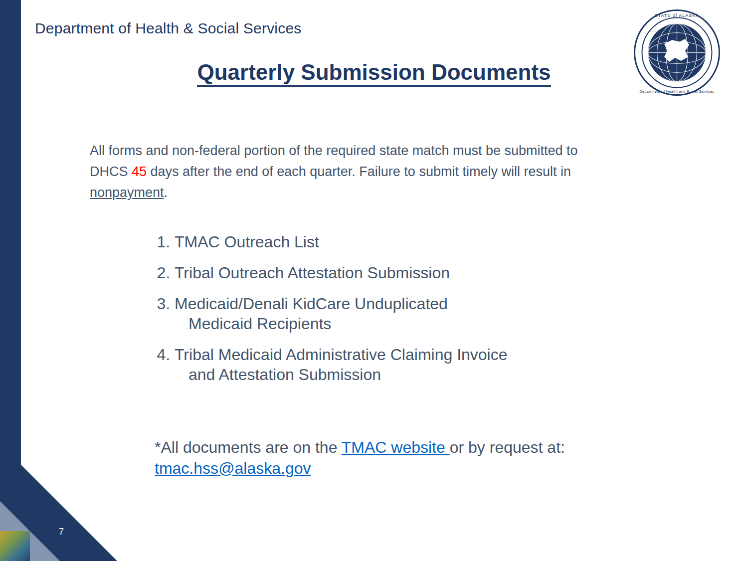Department of Health & Social Services
STATE of ALASKA Department of Health and Social Services
Quarterly Submission Documents
All forms and non-federal portion of the required state match must be submitted to DHCS 45 days after the end of each quarter. Failure to submit timely will result in nonpayment.
TMAC Outreach List
Tribal Outreach Attestation Submission
Medicaid/Denali KidCare UnduplicatedMedicaid Recipients
Tribal Medicaid Administrative Claiming Invoiceand Attestation Submission
*All documents are on the TMAC website or by request at: tmac.hss@alaska.gov
7